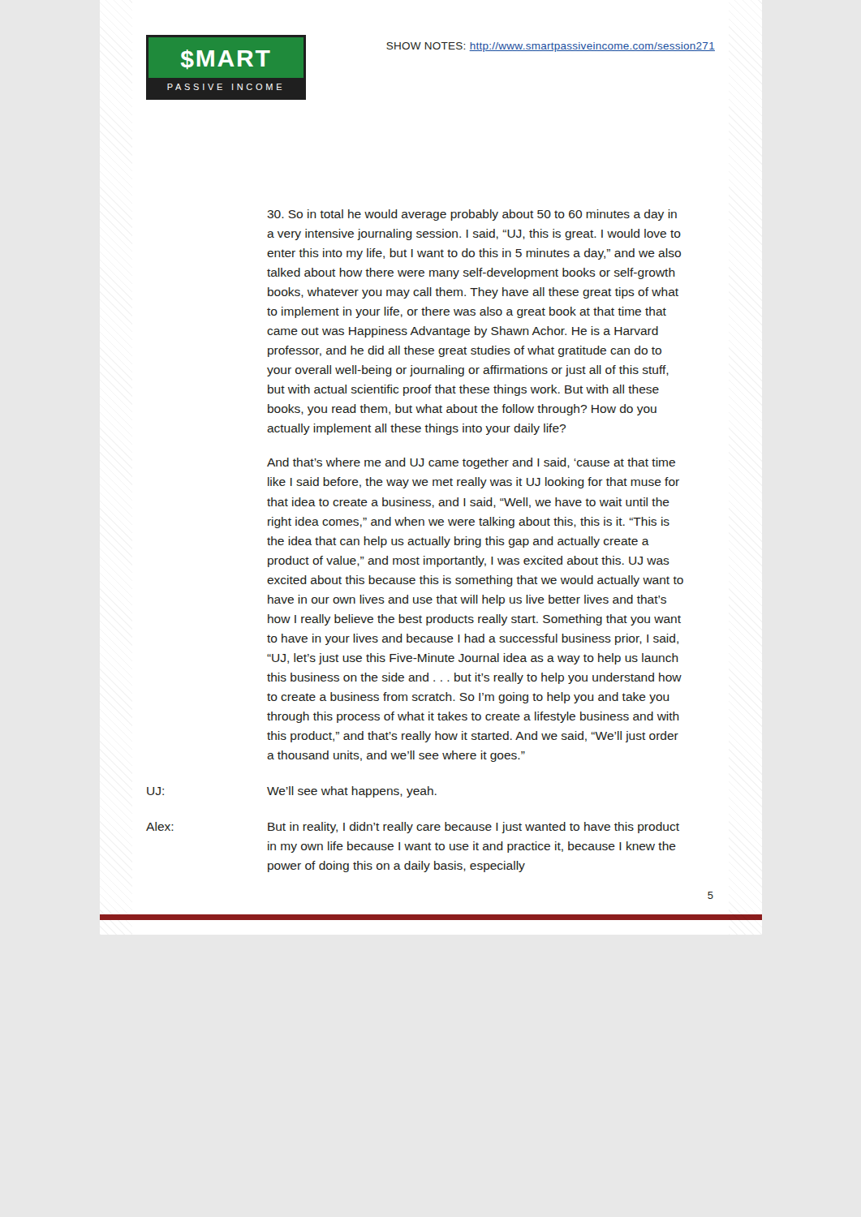$MART
PASSIVE INCOME
SHOW NOTES: http://www.smartpassiveincome.com/session271
30. So in total he would average probably about 50 to 60 minutes a day in a very intensive journaling session. I said, “UJ, this is great. I would love to enter this into my life, but I want to do this in 5 minutes a day,” and we also talked about how there were many self-development books or self-growth books, whatever you may call them. They have all these great tips of what to implement in your life, or there was also a great book at that time that came out was Happiness Advantage by Shawn Achor. He is a Harvard professor, and he did all these great studies of what gratitude can do to your overall well-being or journaling or affirmations or just all of this stuff, but with actual scientific proof that these things work. But with all these books, you read them, but what about the follow through? How do you actually implement all these things into your daily life?
And that’s where me and UJ came together and I said, ‘cause at that time like I said before, the way we met really was it UJ looking for that muse for that idea to create a business, and I said, “Well, we have to wait until the right idea comes,” and when we were talking about this, this is it. “This is the idea that can help us actually bring this gap and actually create a product of value,” and most importantly, I was excited about this. UJ was excited about this because this is something that we would actually want to have in our own lives and use that will help us live better lives and that’s how I really believe the best products really start. Something that you want to have in your lives and because I had a successful business prior, I said, “UJ, let’s just use this Five-Minute Journal idea as a way to help us launch this business on the side and . . . but it’s really to help you understand how to create a business from scratch. So I’m going to help you and take you through this process of what it takes to create a lifestyle business and with this product,” and that’s really how it started. And we said, “We’ll just order a thousand units, and we’ll see where it goes.”
UJ:
We’ll see what happens, yeah.
Alex:
But in reality, I didn’t really care because I just wanted to have this product in my own life because I want to use it and practice it, because I knew the power of doing this on a daily basis, especially
5